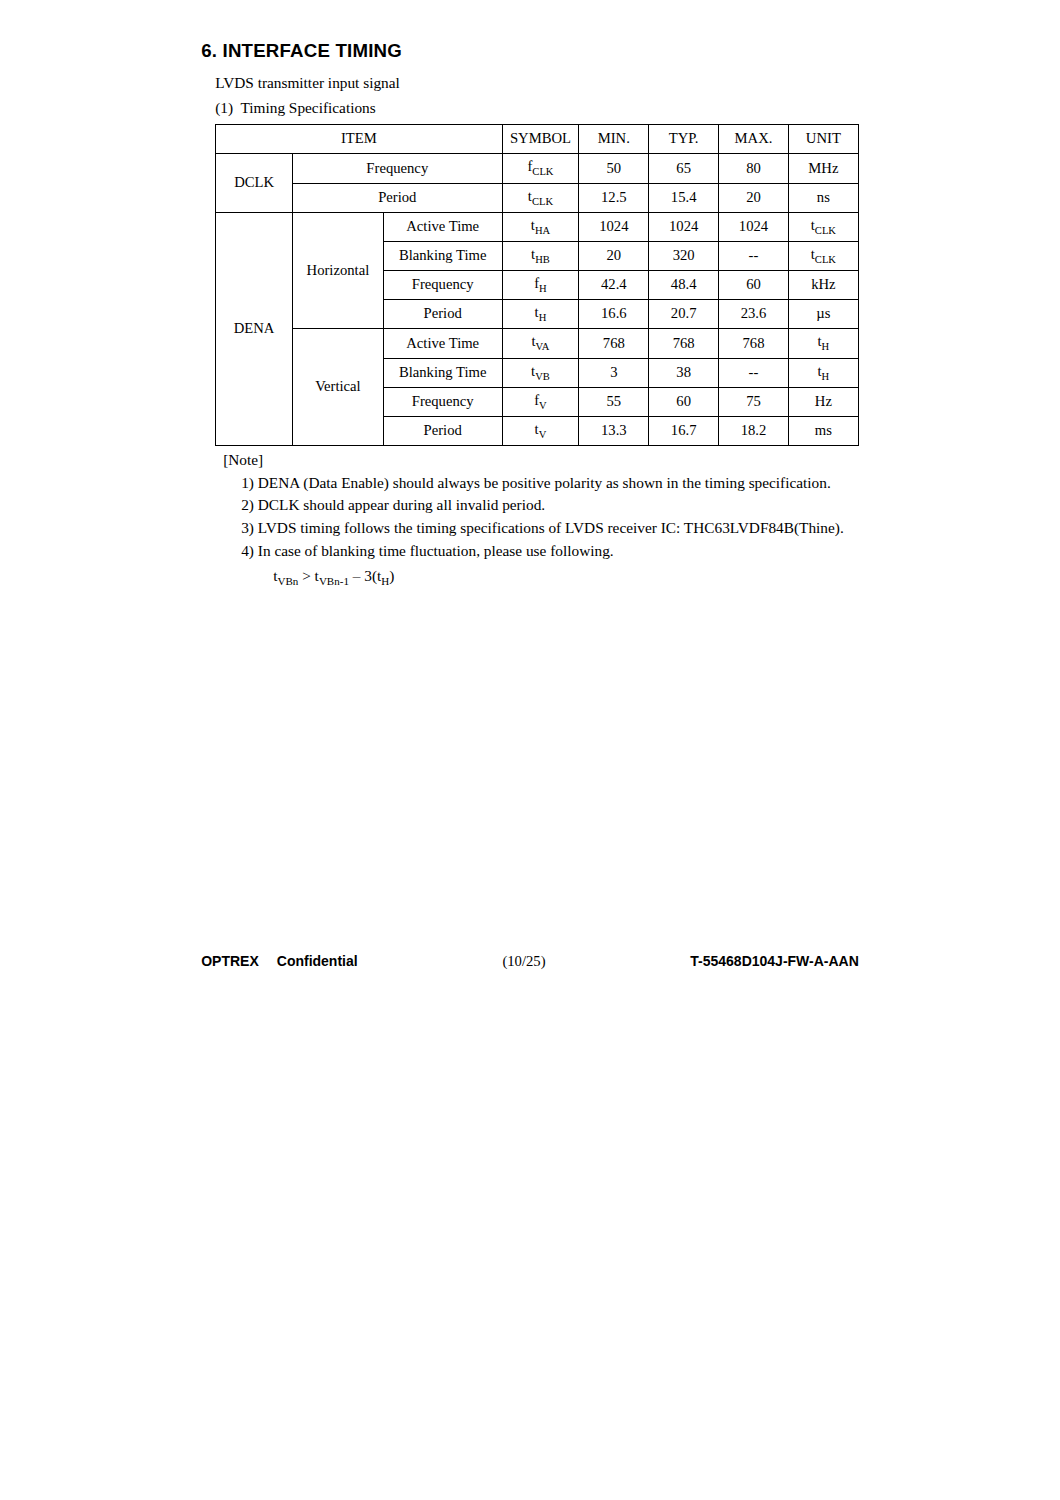6. INTERFACE TIMING
LVDS transmitter input signal
(1) Timing Specifications
| ITEM | SYMBOL | MIN. | TYP. | MAX. | UNIT |
| --- | --- | --- | --- | --- | --- |
| DCLK | Frequency | f CLK | 50 | 65 | 80 | MHz |
| Period | t CLK | 12.5 | 15.4 | 20 | ns |
| DENA | Horizontal | Active Time | t HA | 1024 | 1024 | 1024 | t CLK |
| Blanking Time | t HB | 20 | 320 | -- | t CLK |
| Frequency | f H | 42.4 | 48.4 | 60 | kHz |
| Period | t H | 16.6 | 20.7 | 23.6 | µs |
| Vertical | Active Time | t VA | 768 | 768 | 768 | t H |
| Blanking Time | t VB | 3 | 38 | -- | t H |
| Frequency | f V | 55 | 60 | 75 | Hz |
| Period | t V | 13.3 | 16.7 | 18.2 | ms |
[Note]
1) DENA (Data Enable) should always be positive polarity as shown in the timing specification.
2) DCLK should appear during all invalid period.
3) LVDS timing follows the timing specifications of LVDS receiver IC: THC63LVDF84B(Thine).
4) In case of blanking time fluctuation, please use following.
tVBn > tVBn-1 – 3(tH)
OPTREXConfidential
(10/25)
T-55468D104J-FW-A-AAN